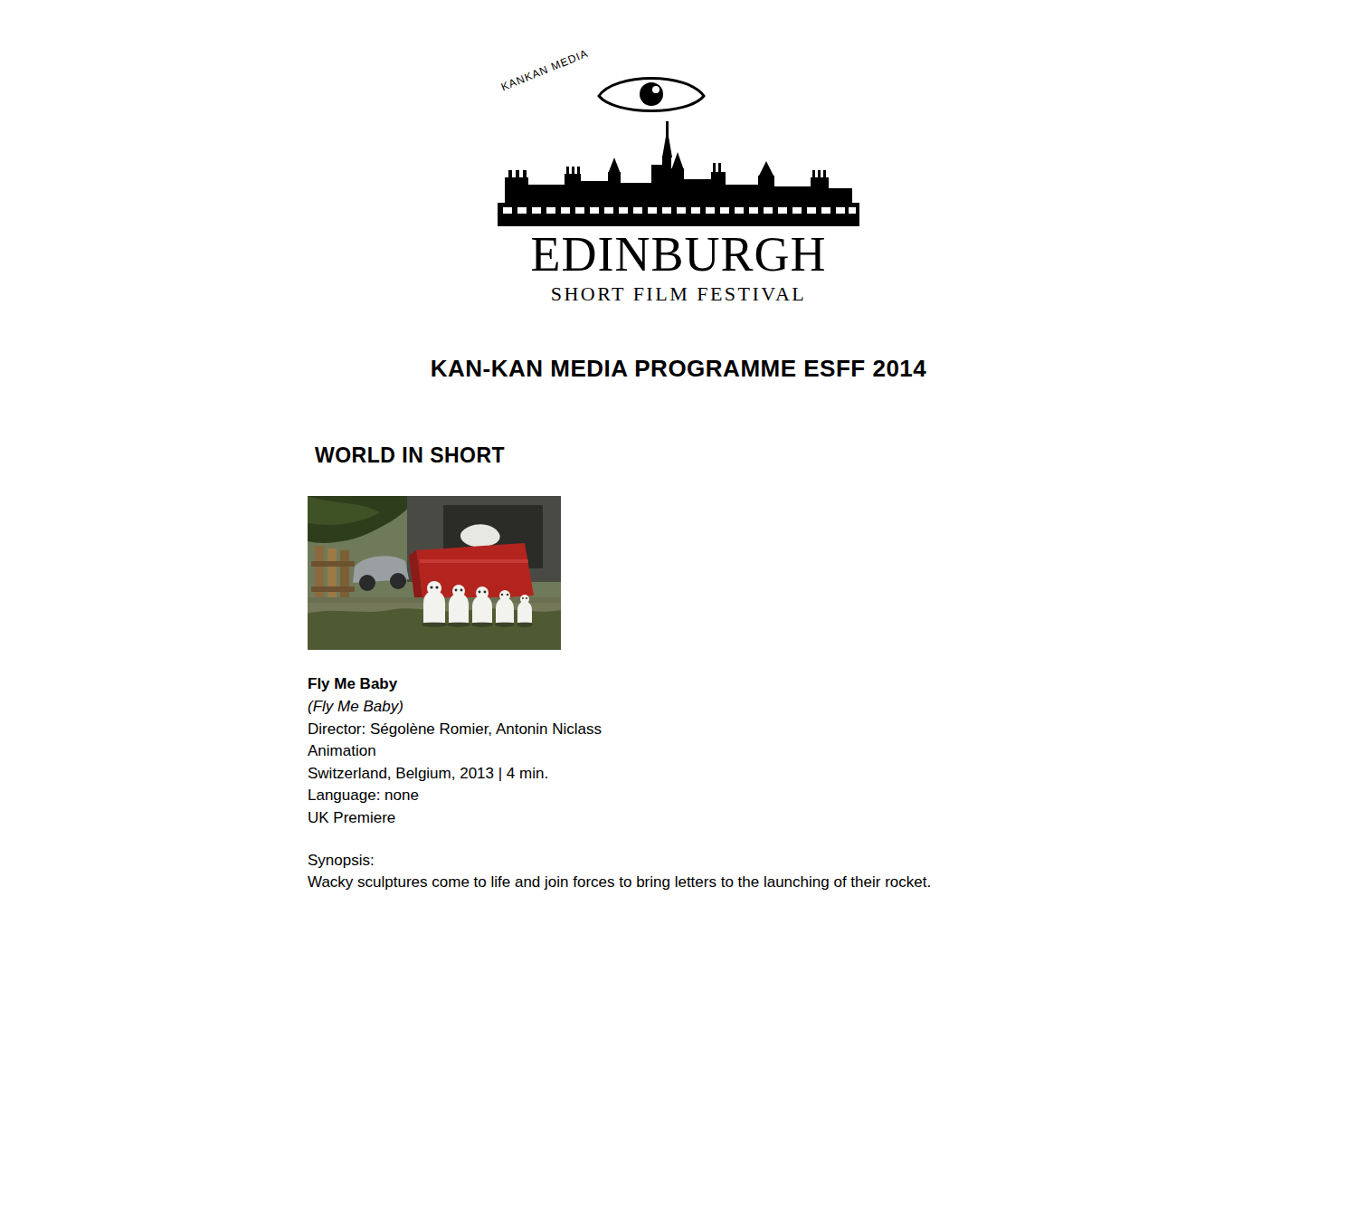KANKAN MEDIA
EDINBURGH
SHORT FILM FESTIVAL
KAN-KAN MEDIA PROGRAMME ESFF 2014
WORLD IN SHORT
Fly Me Baby
(Fly Me Baby)
Director: Ségolène Romier, Antonin Niclass
Animation
Switzerland, Belgium, 2013 | 4 min.
Language: none
UK Premiere
Synopsis:
Wacky sculptures come to life and join forces to bring letters to the launching of their rocket.